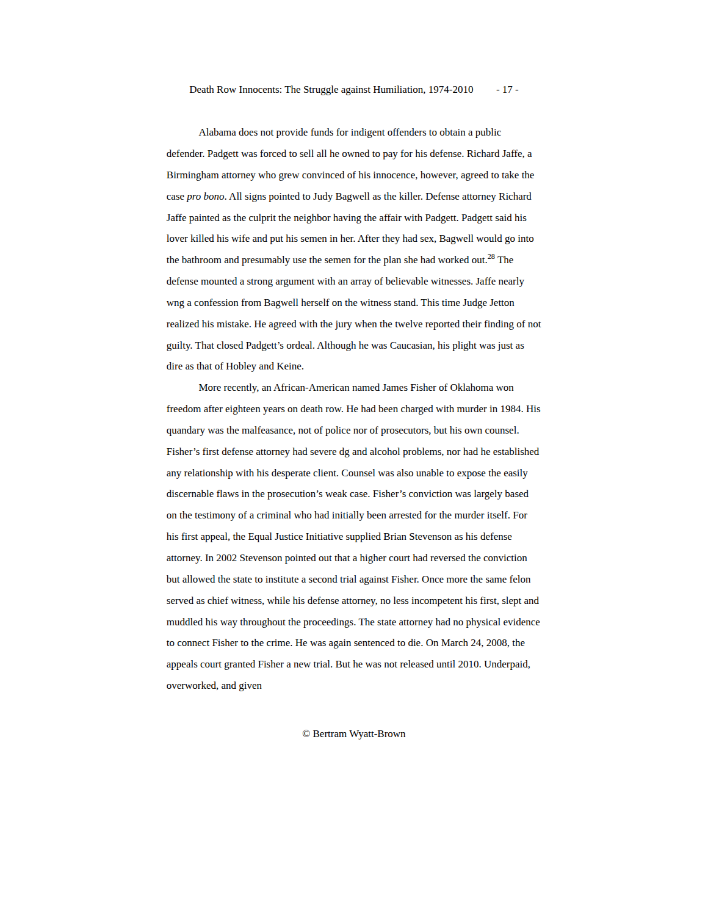Death Row Innocents: The Struggle against Humiliation, 1974-2010- 17 -
Alabama does not provide funds for indigent offenders to obtain a public defender. Padgett was forced to sell all he owned to pay for his defense. Richard Jaffe, a Birmingham attorney who grew convinced of his innocence, however, agreed to take the case pro bono. All signs pointed to Judy Bagwell as the killer. Defense attorney Richard Jaffe painted as the culprit the neighbor having the affair with Padgett. Padgett said his lover killed his wife and put his semen in her. After they had sex, Bagwell would go into the bathroom and presumably use the semen for the plan she had worked out.28 The defense mounted a strong argument with an array of believable witnesses. Jaffe nearly wng a confession from Bagwell herself on the witness stand. This time Judge Jetton realized his mistake. He agreed with the jury when the twelve reported their finding of not guilty. That closed Padgett’s ordeal. Although he was Caucasian, his plight was just as dire as that of Hobley and Keine.
More recently, an African-American named James Fisher of Oklahoma won freedom after eighteen years on death row. He had been charged with murder in 1984. His quandary was the malfeasance, not of police nor of prosecutors, but his own counsel. Fisher’s first defense attorney had severe dg and alcohol problems, nor had he established any relationship with his desperate client. Counsel was also unable to expose the easily discernable flaws in the prosecution’s weak case. Fisher’s conviction was largely based on the testimony of a criminal who had initially been arrested for the murder itself. For his first appeal, the Equal Justice Initiative supplied Brian Stevenson as his defense attorney. In 2002 Stevenson pointed out that a higher court had reversed the conviction but allowed the state to institute a second trial against Fisher. Once more the same felon served as chief witness, while his defense attorney, no less incompetent his first, slept and muddled his way throughout the proceedings. The state attorney had no physical evidence to connect Fisher to the crime. He was again sentenced to die. On March 24, 2008, the appeals court granted Fisher a new trial. But he was not released until 2010. Underpaid, overworked, and given
© Bertram Wyatt-Brown